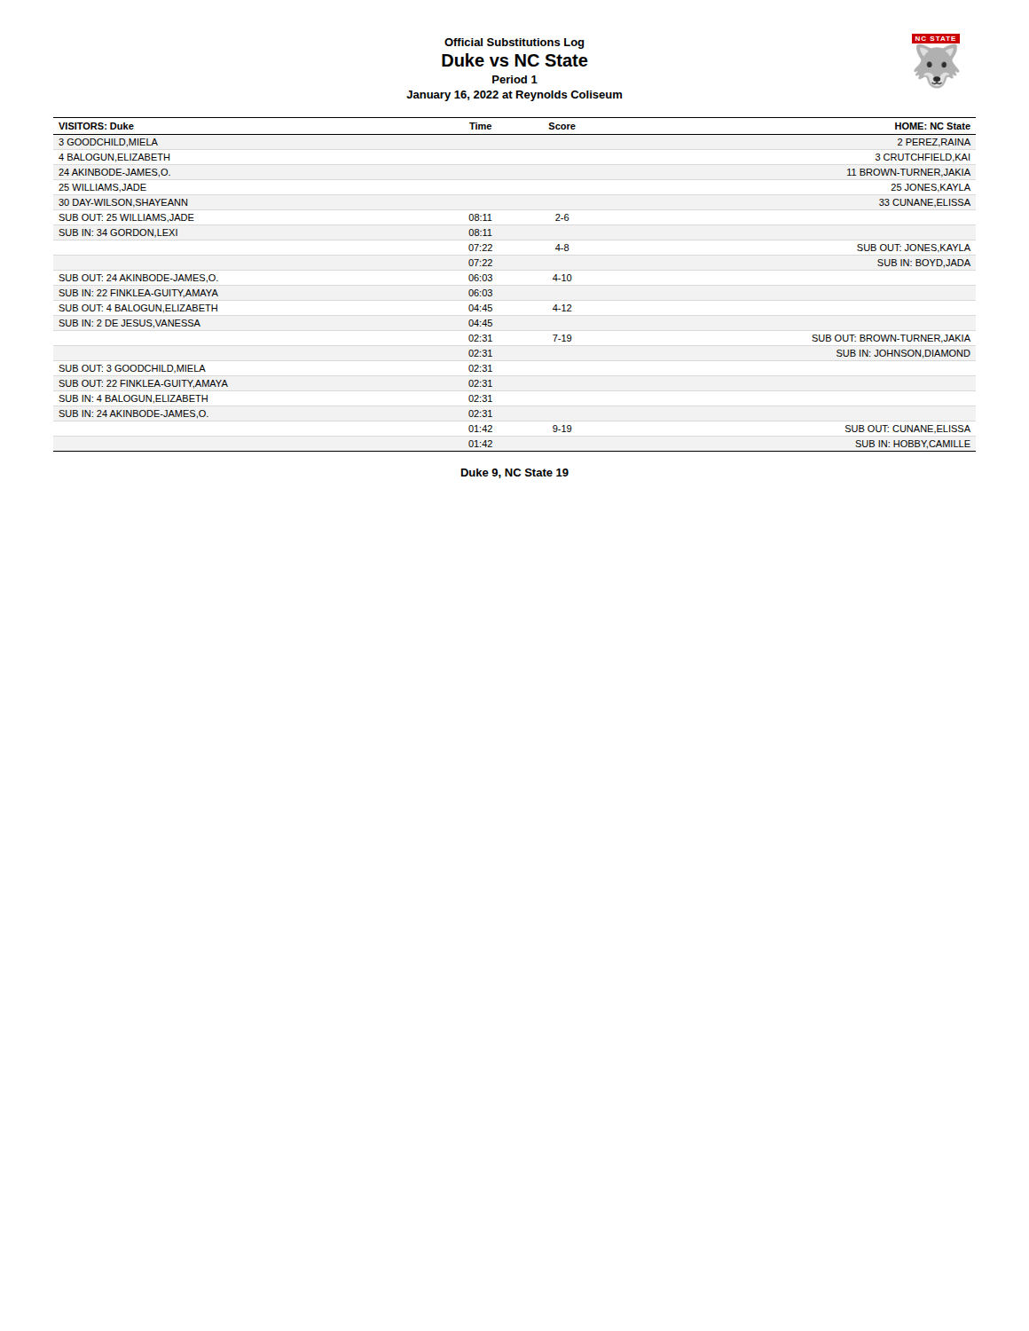NC STATE
🐺
Official Substitutions Log
Duke vs NC State
Period 1
January 16, 2022 at Reynolds Coliseum
| VISITORS: Duke | Time | Score | HOME: NC State |
| --- | --- | --- | --- |
| 3 GOODCHILD,MIELA | | | 2 PEREZ,RAINA |
| 4 BALOGUN,ELIZABETH | | | 3 CRUTCHFIELD,KAI |
| 24 AKINBODE-JAMES,O. | | | 11 BROWN-TURNER,JAKIA |
| 25 WILLIAMS,JADE | | | 25 JONES,KAYLA |
| 30 DAY-WILSON,SHAYEANN | | | 33 CUNANE,ELISSA |
| SUB OUT: 25 WILLIAMS,JADE | 08:11 | 2-6 | |
| SUB IN: 34 GORDON,LEXI | 08:11 | | |
| | 07:22 | 4-8 | SUB OUT: JONES,KAYLA |
| | 07:22 | | SUB IN: BOYD,JADA |
| SUB OUT: 24 AKINBODE-JAMES,O. | 06:03 | 4-10 | |
| SUB IN: 22 FINKLEA-GUITY,AMAYA | 06:03 | | |
| SUB OUT: 4 BALOGUN,ELIZABETH | 04:45 | 4-12 | |
| SUB IN: 2 DE JESUS,VANESSA | 04:45 | | |
| | 02:31 | 7-19 | SUB OUT: BROWN-TURNER,JAKIA |
| | 02:31 | | SUB IN: JOHNSON,DIAMOND |
| SUB OUT: 3 GOODCHILD,MIELA | 02:31 | | |
| SUB OUT: 22 FINKLEA-GUITY,AMAYA | 02:31 | | |
| SUB IN: 4 BALOGUN,ELIZABETH | 02:31 | | |
| SUB IN: 24 AKINBODE-JAMES,O. | 02:31 | | |
| | 01:42 | 9-19 | SUB OUT: CUNANE,ELISSA |
| | 01:42 | | SUB IN: HOBBY,CAMILLE |
Duke 9, NC State 19